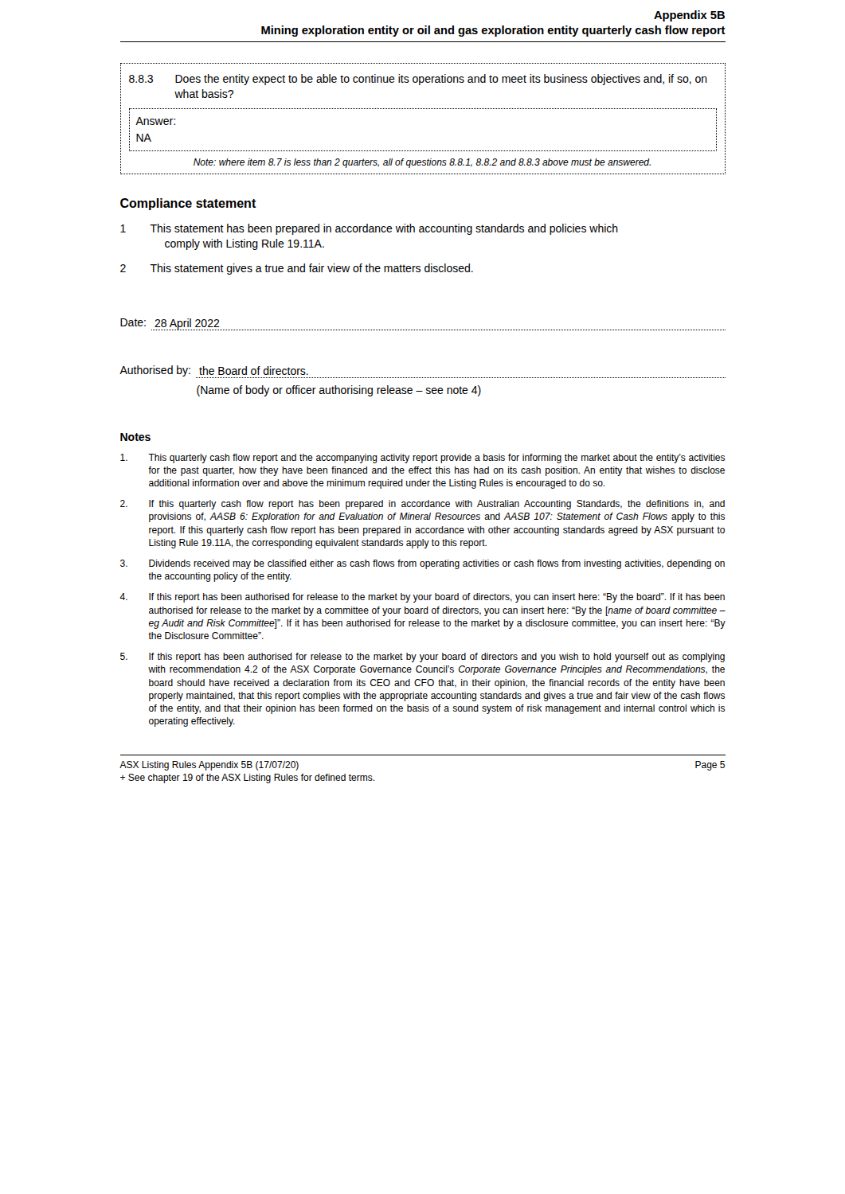Appendix 5B Mining exploration entity or oil and gas exploration entity quarterly cash flow report
8.8.3
Does the entity expect to be able to continue its operations and to meet its business objectives and, if so, on what basis?
Answer:
NA
Note: where item 8.7 is less than 2 quarters, all of questions 8.8.1, 8.8.2 and 8.8.3 above must be answered.
Compliance statement
This statement has been prepared in accordance with accounting standards and policies which comply with Listing Rule 19.11A.
This statement gives a true and fair view of the matters disclosed.
Date:
28 April 2022
Authorised by:
the Board of directors.
(Name of body or officer authorising release – see note 4)
Notes
This quarterly cash flow report and the accompanying activity report provide a basis for informing the market about the entity’s activities for the past quarter, how they have been financed and the effect this has had on its cash position. An entity that wishes to disclose additional information over and above the minimum required under the Listing Rules is encouraged to do so.
If this quarterly cash flow report has been prepared in accordance with Australian Accounting Standards, the definitions in, and provisions of, AASB 6: Exploration for and Evaluation of Mineral Resources and AASB 107: Statement of Cash Flows apply to this report. If this quarterly cash flow report has been prepared in accordance with other accounting standards agreed by ASX pursuant to Listing Rule 19.11A, the corresponding equivalent standards apply to this report.
Dividends received may be classified either as cash flows from operating activities or cash flows from investing activities, depending on the accounting policy of the entity.
If this report has been authorised for release to the market by your board of directors, you can insert here: “By the board”. If it has been authorised for release to the market by a committee of your board of directors, you can insert here: “By the [name of board committee – eg Audit and Risk Committee]”. If it has been authorised for release to the market by a disclosure committee, you can insert here: “By the Disclosure Committee”.
If this report has been authorised for release to the market by your board of directors and you wish to hold yourself out as complying with recommendation 4.2 of the ASX Corporate Governance Council’s Corporate Governance Principles and Recommendations, the board should have received a declaration from its CEO and CFO that, in their opinion, the financial records of the entity have been properly maintained, that this report complies with the appropriate accounting standards and gives a true and fair view of the cash flows of the entity, and that their opinion has been formed on the basis of a sound system of risk management and internal control which is operating effectively.
ASX Listing Rules Appendix 5B (17/07/20) + See chapter 19 of the ASX Listing Rules for defined terms.
Page 5